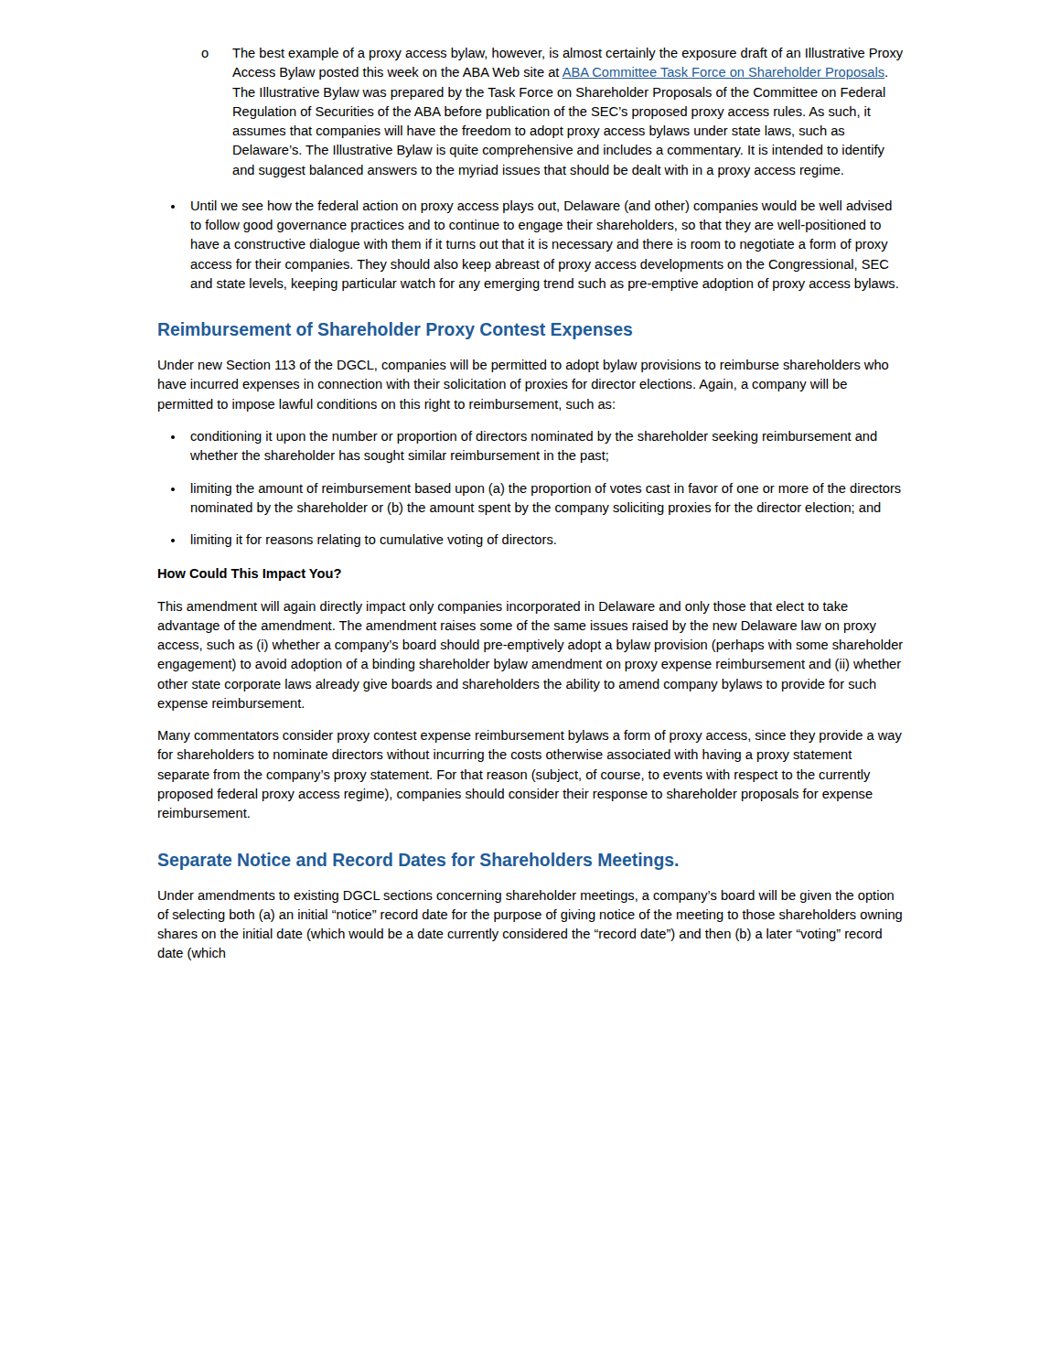The best example of a proxy access bylaw, however, is almost certainly the exposure draft of an Illustrative Proxy Access Bylaw posted this week on the ABA Web site at ABA Committee Task Force on Shareholder Proposals. The Illustrative Bylaw was prepared by the Task Force on Shareholder Proposals of the Committee on Federal Regulation of Securities of the ABA before publication of the SEC’s proposed proxy access rules. As such, it assumes that companies will have the freedom to adopt proxy access bylaws under state laws, such as Delaware’s. The Illustrative Bylaw is quite comprehensive and includes a commentary. It is intended to identify and suggest balanced answers to the myriad issues that should be dealt with in a proxy access regime.
Until we see how the federal action on proxy access plays out, Delaware (and other) companies would be well advised to follow good governance practices and to continue to engage their shareholders, so that they are well-positioned to have a constructive dialogue with them if it turns out that it is necessary and there is room to negotiate a form of proxy access for their companies. They should also keep abreast of proxy access developments on the Congressional, SEC and state levels, keeping particular watch for any emerging trend such as pre-emptive adoption of proxy access bylaws.
Reimbursement of Shareholder Proxy Contest Expenses
Under new Section 113 of the DGCL, companies will be permitted to adopt bylaw provisions to reimburse shareholders who have incurred expenses in connection with their solicitation of proxies for director elections. Again, a company will be permitted to impose lawful conditions on this right to reimbursement, such as:
conditioning it upon the number or proportion of directors nominated by the shareholder seeking reimbursement and whether the shareholder has sought similar reimbursement in the past;
limiting the amount of reimbursement based upon (a) the proportion of votes cast in favor of one or more of the directors nominated by the shareholder or (b) the amount spent by the company soliciting proxies for the director election; and
limiting it for reasons relating to cumulative voting of directors.
How Could This Impact You?
This amendment will again directly impact only companies incorporated in Delaware and only those that elect to take advantage of the amendment. The amendment raises some of the same issues raised by the new Delaware law on proxy access, such as (i) whether a company’s board should pre-emptively adopt a bylaw provision (perhaps with some shareholder engagement) to avoid adoption of a binding shareholder bylaw amendment on proxy expense reimbursement and (ii) whether other state corporate laws already give boards and shareholders the ability to amend company bylaws to provide for such expense reimbursement.
Many commentators consider proxy contest expense reimbursement bylaws a form of proxy access, since they provide a way for shareholders to nominate directors without incurring the costs otherwise associated with having a proxy statement separate from the company’s proxy statement. For that reason (subject, of course, to events with respect to the currently proposed federal proxy access regime), companies should consider their response to shareholder proposals for expense reimbursement.
Separate Notice and Record Dates for Shareholders Meetings.
Under amendments to existing DGCL sections concerning shareholder meetings, a company’s board will be given the option of selecting both (a) an initial “notice” record date for the purpose of giving notice of the meeting to those shareholders owning shares on the initial date (which would be a date currently considered the “record date”) and then (b) a later “voting” record date (which